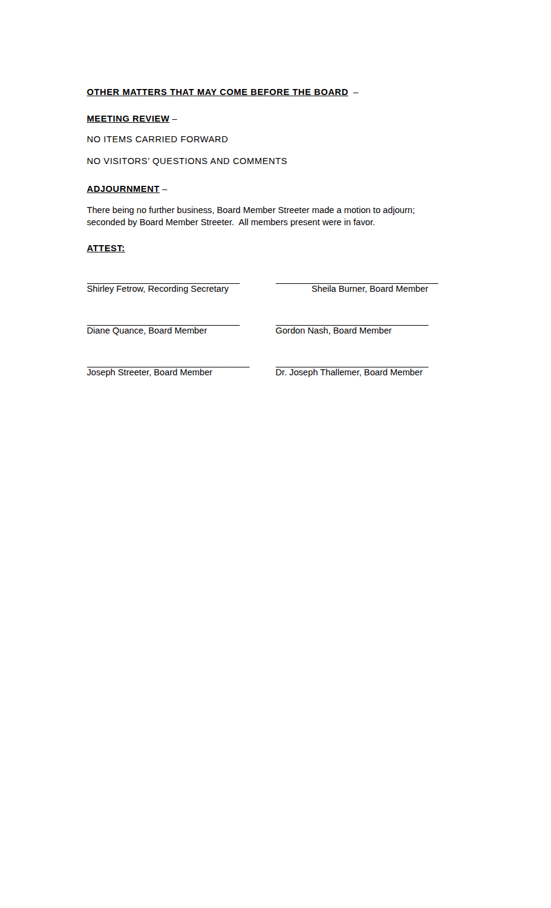OTHER MATTERS THAT MAY COME BEFORE THE BOARD
–
MEETING REVIEW
–
NO ITEMS CARRIED FORWARD
NO VISITORS’ QUESTIONS AND COMMENTS
ADJOURNMENT
–
There being no further business, Board Member Streeter made a motion to adjourn;
seconded by Board Member Streeter. All members present were in favor.
ATTEST:
| _______________________________ Shirley Fetrow, Recording Secretary | _________________________________ Sheila Burner, Board Member |
| _______________________________ Diane Quance, Board Member | _______________________________ Gordon Nash, Board Member |
| _________________________________ Joseph Streeter, Board Member | _______________________________ Dr. Joseph Thallemer, Board Member |